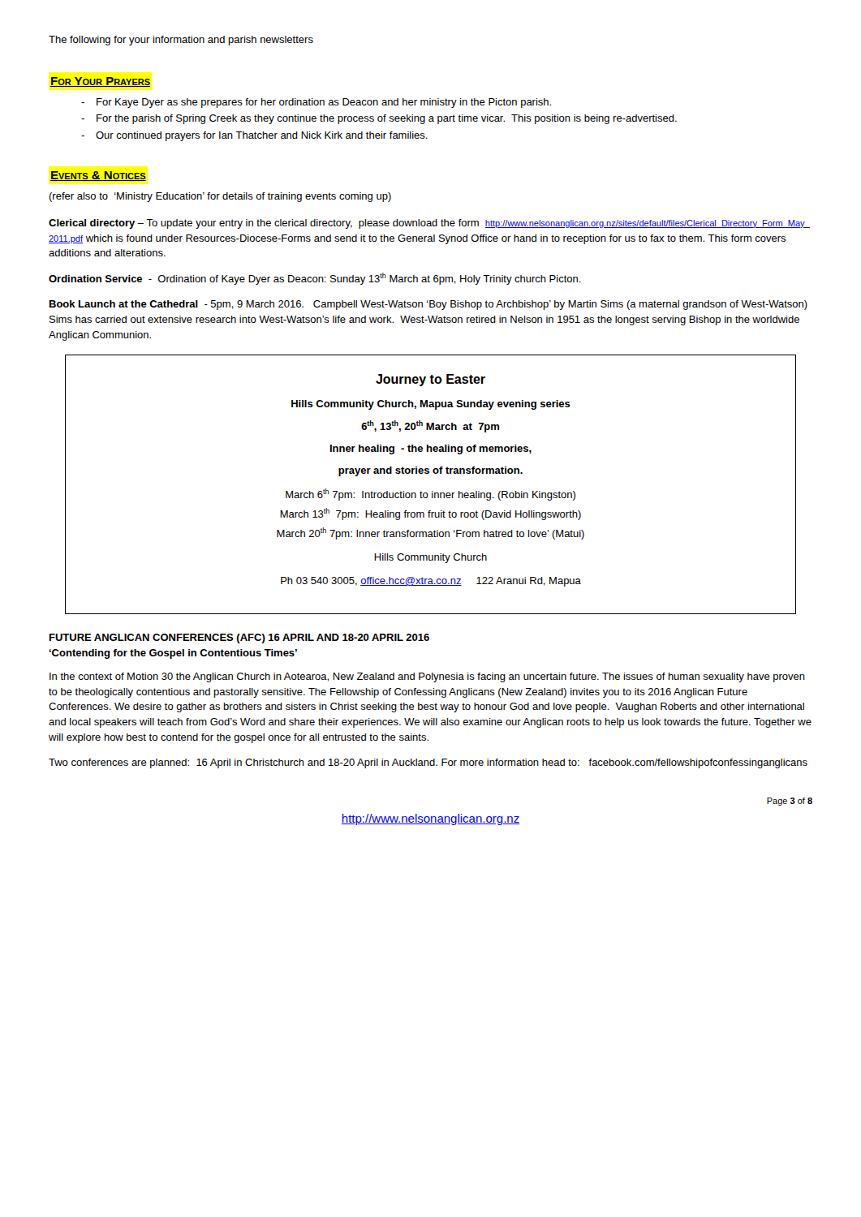The following for your information and parish newsletters
For Your Prayers
For Kaye Dyer as she prepares for her ordination as Deacon and her ministry in the Picton parish.
For the parish of Spring Creek as they continue the process of seeking a part time vicar. This position is being re-advertised.
Our continued prayers for Ian Thatcher and Nick Kirk and their families.
Events & Notices
(refer also to ‘Ministry Education’ for details of training events coming up)
Clerical directory – To update your entry in the clerical directory, please download the form http://www.nelsonanglican.org.nz/sites/default/files/Clerical_Directory_Form_May_2011.pdf which is found under Resources-Diocese-Forms and send it to the General Synod Office or hand in to reception for us to fax to them. This form covers additions and alterations.
Ordination Service - Ordination of Kaye Dyer as Deacon: Sunday 13th March at 6pm, Holy Trinity church Picton.
Book Launch at the Cathedral - 5pm, 9 March 2016. Campbell West-Watson ‘Boy Bishop to Archbishop’ by Martin Sims (a maternal grandson of West-Watson) Sims has carried out extensive research into West-Watson’s life and work. West-Watson retired in Nelson in 1951 as the longest serving Bishop in the worldwide Anglican Communion.
Journey to Easter
Hills Community Church, Mapua Sunday evening series
6th, 13th, 20th March at 7pm
Inner healing - the healing of memories,
prayer and stories of transformation.
March 6th 7pm: Introduction to inner healing. (Robin Kingston)
March 13th 7pm: Healing from fruit to root (David Hollingsworth)
March 20th 7pm: Inner transformation ‘From hatred to love’ (Matui)
Hills Community Church
Ph 03 540 3005, office.hcc@xtra.co.nz 122 Aranui Rd, Mapua
FUTURE ANGLICAN CONFERENCES (AFC) 16 APRIL AND 18-20 APRIL 2016
‘Contending for the Gospel in Contentious Times’
In the context of Motion 30 the Anglican Church in Aotearoa, New Zealand and Polynesia is facing an uncertain future. The issues of human sexuality have proven to be theologically contentious and pastorally sensitive. The Fellowship of Confessing Anglicans (New Zealand) invites you to its 2016 Anglican Future Conferences. We desire to gather as brothers and sisters in Christ seeking the best way to honour God and love people. Vaughan Roberts and other international and local speakers will teach from God’s Word and share their experiences. We will also examine our Anglican roots to help us look towards the future. Together we will explore how best to contend for the gospel once for all entrusted to the saints.
Two conferences are planned: 16 April in Christchurch and 18-20 April in Auckland. For more information head to: facebook.com/fellowshipofconfessinganglicans
Page 3 of 8
http://www.nelsonanglican.org.nz